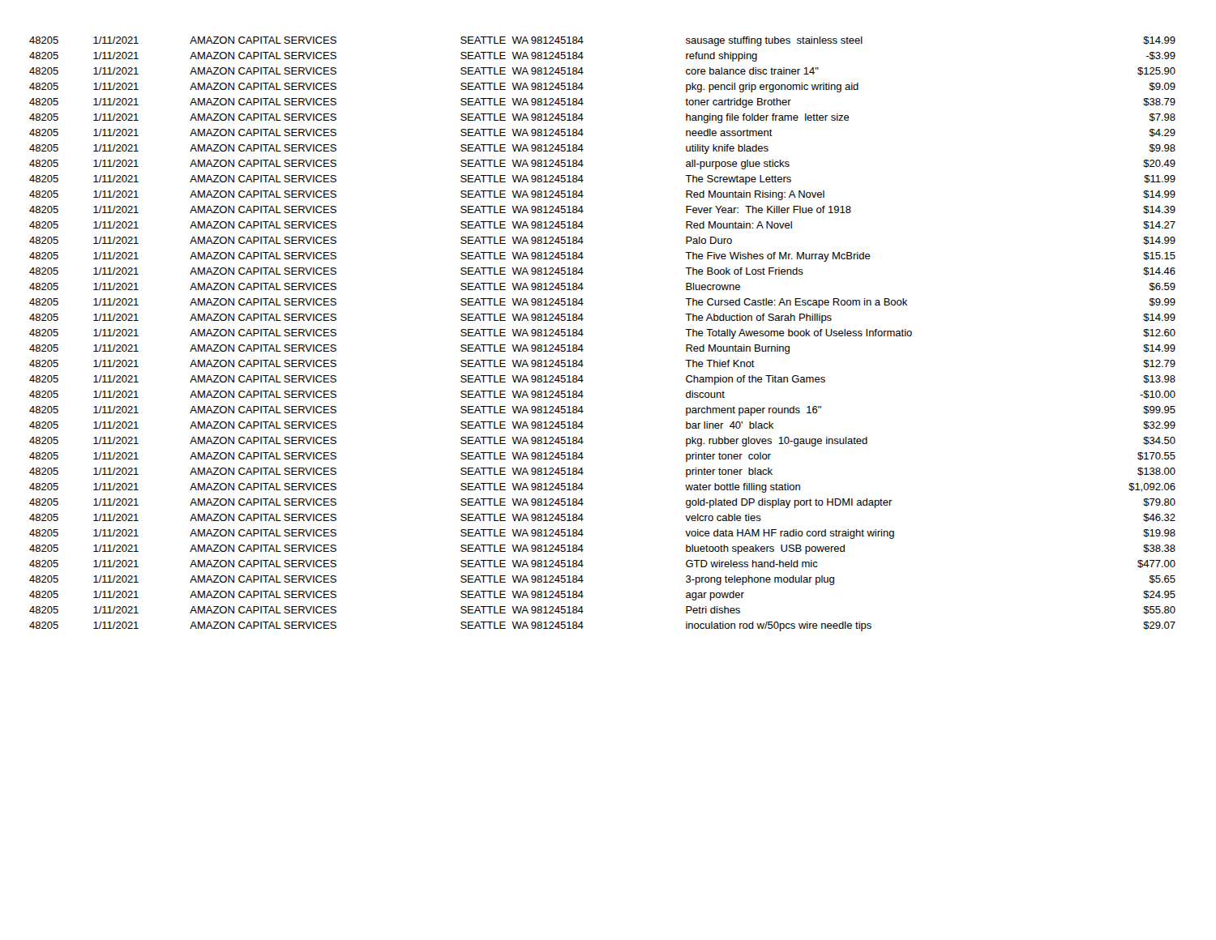| 48205 | 1/11/2021 | AMAZON CAPITAL SERVICES | SEATTLE WA 981245184 | sausage stuffing tubes stainless steel | $14.99 |
| 48205 | 1/11/2021 | AMAZON CAPITAL SERVICES | SEATTLE WA 981245184 | refund shipping | -$3.99 |
| 48205 | 1/11/2021 | AMAZON CAPITAL SERVICES | SEATTLE WA 981245184 | core balance disc trainer 14" | $125.90 |
| 48205 | 1/11/2021 | AMAZON CAPITAL SERVICES | SEATTLE WA 981245184 | pkg. pencil grip ergonomic writing aid | $9.09 |
| 48205 | 1/11/2021 | AMAZON CAPITAL SERVICES | SEATTLE WA 981245184 | toner cartridge Brother | $38.79 |
| 48205 | 1/11/2021 | AMAZON CAPITAL SERVICES | SEATTLE WA 981245184 | hanging file folder frame letter size | $7.98 |
| 48205 | 1/11/2021 | AMAZON CAPITAL SERVICES | SEATTLE WA 981245184 | needle assortment | $4.29 |
| 48205 | 1/11/2021 | AMAZON CAPITAL SERVICES | SEATTLE WA 981245184 | utility knife blades | $9.98 |
| 48205 | 1/11/2021 | AMAZON CAPITAL SERVICES | SEATTLE WA 981245184 | all-purpose glue sticks | $20.49 |
| 48205 | 1/11/2021 | AMAZON CAPITAL SERVICES | SEATTLE WA 981245184 | The Screwtape Letters | $11.99 |
| 48205 | 1/11/2021 | AMAZON CAPITAL SERVICES | SEATTLE WA 981245184 | Red Mountain Rising: A Novel | $14.99 |
| 48205 | 1/11/2021 | AMAZON CAPITAL SERVICES | SEATTLE WA 981245184 | Fever Year: The Killer Flue of 1918 | $14.39 |
| 48205 | 1/11/2021 | AMAZON CAPITAL SERVICES | SEATTLE WA 981245184 | Red Mountain: A Novel | $14.27 |
| 48205 | 1/11/2021 | AMAZON CAPITAL SERVICES | SEATTLE WA 981245184 | Palo Duro | $14.99 |
| 48205 | 1/11/2021 | AMAZON CAPITAL SERVICES | SEATTLE WA 981245184 | The Five Wishes of Mr. Murray McBride | $15.15 |
| 48205 | 1/11/2021 | AMAZON CAPITAL SERVICES | SEATTLE WA 981245184 | The Book of Lost Friends | $14.46 |
| 48205 | 1/11/2021 | AMAZON CAPITAL SERVICES | SEATTLE WA 981245184 | Bluecrowne | $6.59 |
| 48205 | 1/11/2021 | AMAZON CAPITAL SERVICES | SEATTLE WA 981245184 | The Cursed Castle: An Escape Room in a Book | $9.99 |
| 48205 | 1/11/2021 | AMAZON CAPITAL SERVICES | SEATTLE WA 981245184 | The Abduction of Sarah Phillips | $14.99 |
| 48205 | 1/11/2021 | AMAZON CAPITAL SERVICES | SEATTLE WA 981245184 | The Totally Awesome book of Useless Informatio | $12.60 |
| 48205 | 1/11/2021 | AMAZON CAPITAL SERVICES | SEATTLE WA 981245184 | Red Mountain Burning | $14.99 |
| 48205 | 1/11/2021 | AMAZON CAPITAL SERVICES | SEATTLE WA 981245184 | The Thief Knot | $12.79 |
| 48205 | 1/11/2021 | AMAZON CAPITAL SERVICES | SEATTLE WA 981245184 | Champion of the Titan Games | $13.98 |
| 48205 | 1/11/2021 | AMAZON CAPITAL SERVICES | SEATTLE WA 981245184 | discount | -$10.00 |
| 48205 | 1/11/2021 | AMAZON CAPITAL SERVICES | SEATTLE WA 981245184 | parchment paper rounds 16" | $99.95 |
| 48205 | 1/11/2021 | AMAZON CAPITAL SERVICES | SEATTLE WA 981245184 | bar liner 40' black | $32.99 |
| 48205 | 1/11/2021 | AMAZON CAPITAL SERVICES | SEATTLE WA 981245184 | pkg. rubber gloves 10-gauge insulated | $34.50 |
| 48205 | 1/11/2021 | AMAZON CAPITAL SERVICES | SEATTLE WA 981245184 | printer toner color | $170.55 |
| 48205 | 1/11/2021 | AMAZON CAPITAL SERVICES | SEATTLE WA 981245184 | printer toner black | $138.00 |
| 48205 | 1/11/2021 | AMAZON CAPITAL SERVICES | SEATTLE WA 981245184 | water bottle filling station | $1,092.06 |
| 48205 | 1/11/2021 | AMAZON CAPITAL SERVICES | SEATTLE WA 981245184 | gold-plated DP display port to HDMI adapter | $79.80 |
| 48205 | 1/11/2021 | AMAZON CAPITAL SERVICES | SEATTLE WA 981245184 | velcro cable ties | $46.32 |
| 48205 | 1/11/2021 | AMAZON CAPITAL SERVICES | SEATTLE WA 981245184 | voice data HAM HF radio cord straight wiring | $19.98 |
| 48205 | 1/11/2021 | AMAZON CAPITAL SERVICES | SEATTLE WA 981245184 | bluetooth speakers USB powered | $38.38 |
| 48205 | 1/11/2021 | AMAZON CAPITAL SERVICES | SEATTLE WA 981245184 | GTD wireless hand-held mic | $477.00 |
| 48205 | 1/11/2021 | AMAZON CAPITAL SERVICES | SEATTLE WA 981245184 | 3-prong telephone modular plug | $5.65 |
| 48205 | 1/11/2021 | AMAZON CAPITAL SERVICES | SEATTLE WA 981245184 | agar powder | $24.95 |
| 48205 | 1/11/2021 | AMAZON CAPITAL SERVICES | SEATTLE WA 981245184 | Petri dishes | $55.80 |
| 48205 | 1/11/2021 | AMAZON CAPITAL SERVICES | SEATTLE WA 981245184 | inoculation rod w/50pcs wire needle tips | $29.07 |